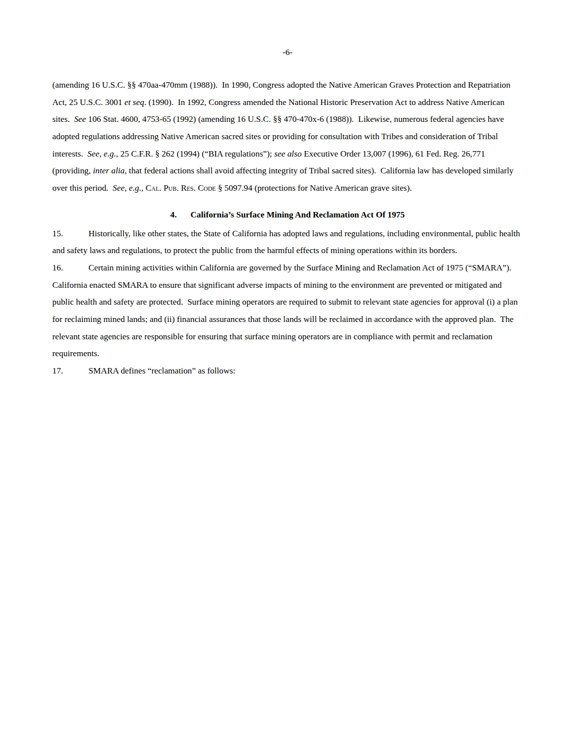-6-
(amending 16 U.S.C. §§ 470aa-470mm (1988)). In 1990, Congress adopted the Native American Graves Protection and Repatriation Act, 25 U.S.C. 3001 et seq. (1990). In 1992, Congress amended the National Historic Preservation Act to address Native American sites. See 106 Stat. 4600, 4753-65 (1992) (amending 16 U.S.C. §§ 470-470x-6 (1988)). Likewise, numerous federal agencies have adopted regulations addressing Native American sacred sites or providing for consultation with Tribes and consideration of Tribal interests. See, e.g., 25 C.F.R. § 262 (1994) (“BIA regulations”); see also Executive Order 13,007 (1996), 61 Fed. Reg. 26,771 (providing, inter alia, that federal actions shall avoid affecting integrity of Tribal sacred sites). California law has developed similarly over this period. See, e.g., Cal. Pub. Res. Code § 5097.94 (protections for Native American grave sites).
4. California’s Surface Mining And Reclamation Act Of 1975
15. Historically, like other states, the State of California has adopted laws and regulations, including environmental, public health and safety laws and regulations, to protect the public from the harmful effects of mining operations within its borders.
16. Certain mining activities within California are governed by the Surface Mining and Reclamation Act of 1975 (“SMARA”). California enacted SMARA to ensure that significant adverse impacts of mining to the environment are prevented or mitigated and public health and safety are protected. Surface mining operators are required to submit to relevant state agencies for approval (i) a plan for reclaiming mined lands; and (ii) financial assurances that those lands will be reclaimed in accordance with the approved plan. The relevant state agencies are responsible for ensuring that surface mining operators are in compliance with permit and reclamation requirements.
17. SMARA defines “reclamation” as follows: